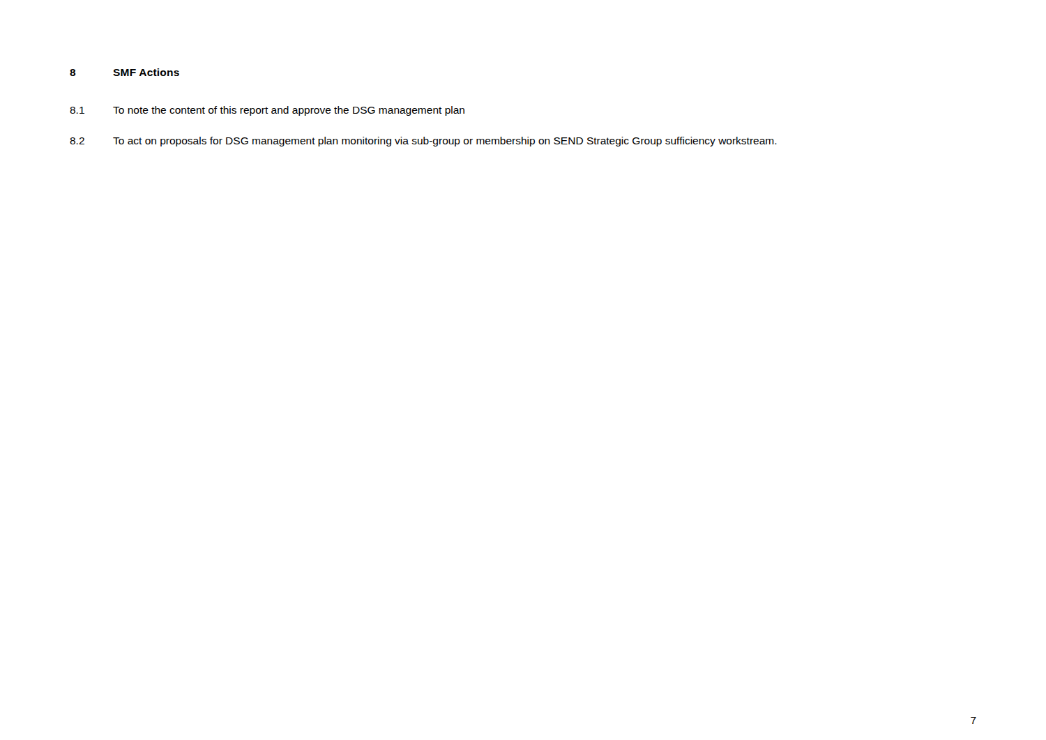8 SMF Actions
8.1 To note the content of this report and approve the DSG management plan
8.2 To act on proposals for DSG management plan monitoring via sub-group or membership on SEND Strategic Group sufficiency workstream.
7